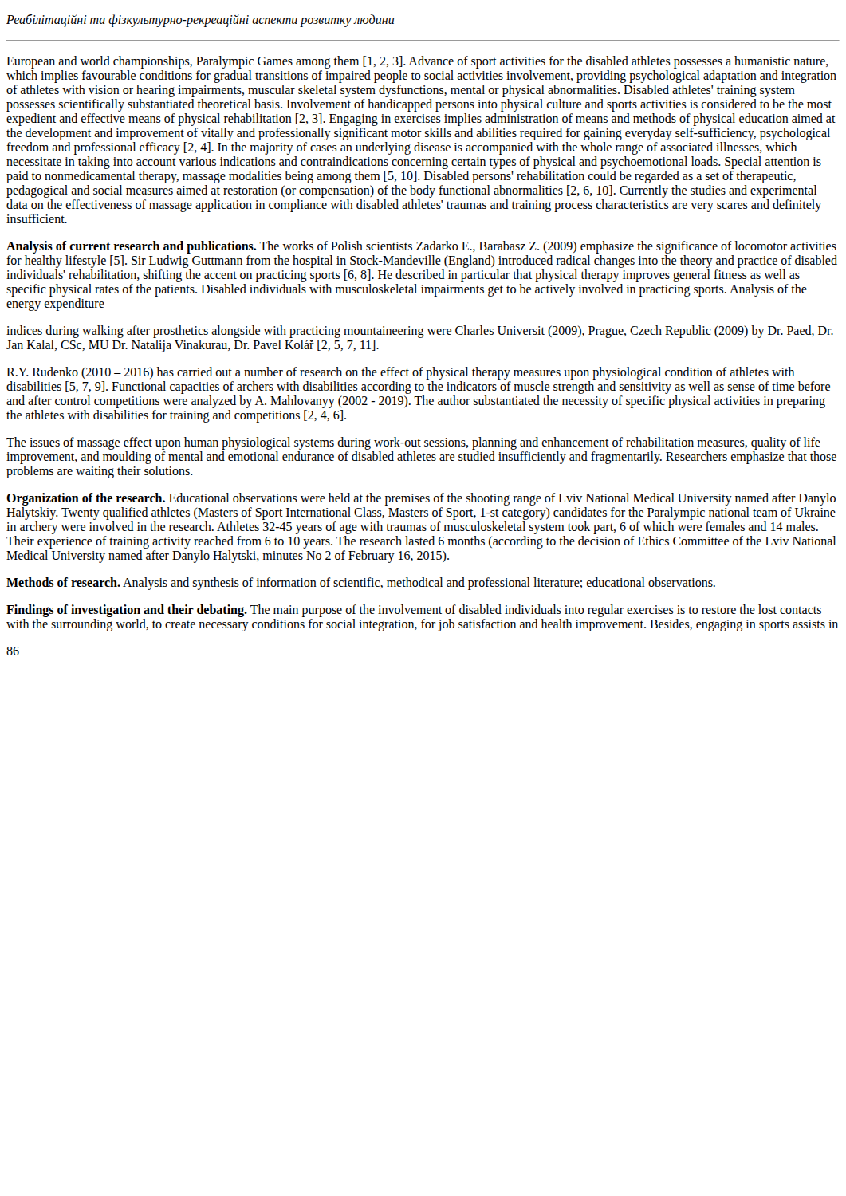Реабілітаційні та фізкультурно-рекреаційні аспекти розвитку людини
European and world championships, Paralympic Games among them [1, 2, 3]. Advance of sport activities for the disabled athletes possesses a humanistic nature, which implies favourable conditions for gradual transitions of impaired people to social activities involvement, providing psychological adaptation and integration of athletes with vision or hearing impairments, muscular skeletal system dysfunctions, mental or physical abnormalities. Disabled athletes' training system possesses scientifically substantiated theoretical basis. Involvement of handicapped persons into physical culture and sports activities is considered to be the most expedient and effective means of physical rehabilitation [2, 3]. Engaging in exercises implies administration of means and methods of physical education aimed at the development and improvement of vitally and professionally significant motor skills and abilities required for gaining everyday self-sufficiency, psychological freedom and professional efficacy [2, 4]. In the majority of cases an underlying disease is accompanied with the whole range of associated illnesses, which necessitate in taking into account various indications and contraindications concerning certain types of physical and psychoemotional loads. Special attention is paid to nonmedicamental therapy, massage modalities being among them [5, 10]. Disabled persons' rehabilitation could be regarded as a set of therapeutic, pedagogical and social measures aimed at restoration (or compensation) of the body functional abnormalities [2, 6, 10]. Currently the studies and experimental data on the effectiveness of massage application in compliance with disabled athletes' traumas and training process characteristics are very scares and definitely insufficient.
Analysis of current research and publications. The works of Polish scientists Zadarko E., Barabasz Z. (2009) emphasize the significance of locomotor activities for healthy lifestyle [5]. Sir Ludwig Guttmann from the hospital in Stock-Mandeville (England) introduced radical changes into the theory and practice of disabled individuals' rehabilitation, shifting the accent on practicing sports [6, 8]. He described in particular that physical therapy improves general fitness as well as specific physical rates of the patients. Disabled individuals with musculoskeletal impairments get to be actively involved in practicing sports. Analysis of the energy expenditure
indices during walking after prosthetics alongside with practicing mountaineering were Charles Universit (2009), Prague, Czech Republic (2009) by Dr. Paed, Dr. Jan Kalal, CSc, MU Dr. Natalija Vinakurau, Dr. Pavel Kolář [2, 5, 7, 11].
R.Y. Rudenko (2010 – 2016) has carried out a number of research on the effect of physical therapy measures upon physiological condition of athletes with disabilities [5, 7, 9]. Functional capacities of archers with disabilities according to the indicators of muscle strength and sensitivity as well as sense of time before and after control competitions were analyzed by A. Mahlovanyy (2002 - 2019). The author substantiated the necessity of specific physical activities in preparing the athletes with disabilities for training and competitions [2, 4, 6].
The issues of massage effect upon human physiological systems during work-out sessions, planning and enhancement of rehabilitation measures, quality of life improvement, and moulding of mental and emotional endurance of disabled athletes are studied insufficiently and fragmentarily. Researchers emphasize that those problems are waiting their solutions.
Organization of the research. Educational observations were held at the premises of the shooting range of Lviv National Medical University named after Danylo Halytskiy. Twenty qualified athletes (Masters of Sport International Class, Masters of Sport, 1-st category) candidates for the Paralympic national team of Ukraine in archery were involved in the research. Athletes 32-45 years of age with traumas of musculoskeletal system took part, 6 of which were females and 14 males. Their experience of training activity reached from 6 to 10 years. The research lasted 6 months (according to the decision of Ethics Committee of the Lviv National Medical University named after Danylo Halytski, minutes No 2 of February 16, 2015).
Methods of research. Analysis and synthesis of information of scientific, methodical and professional literature; educational observations.
Findings of investigation and their debating. The main purpose of the involvement of disabled individuals into regular exercises is to restore the lost contacts with the surrounding world, to create necessary conditions for social integration, for job satisfaction and health improvement. Besides, engaging in sports assists in
86